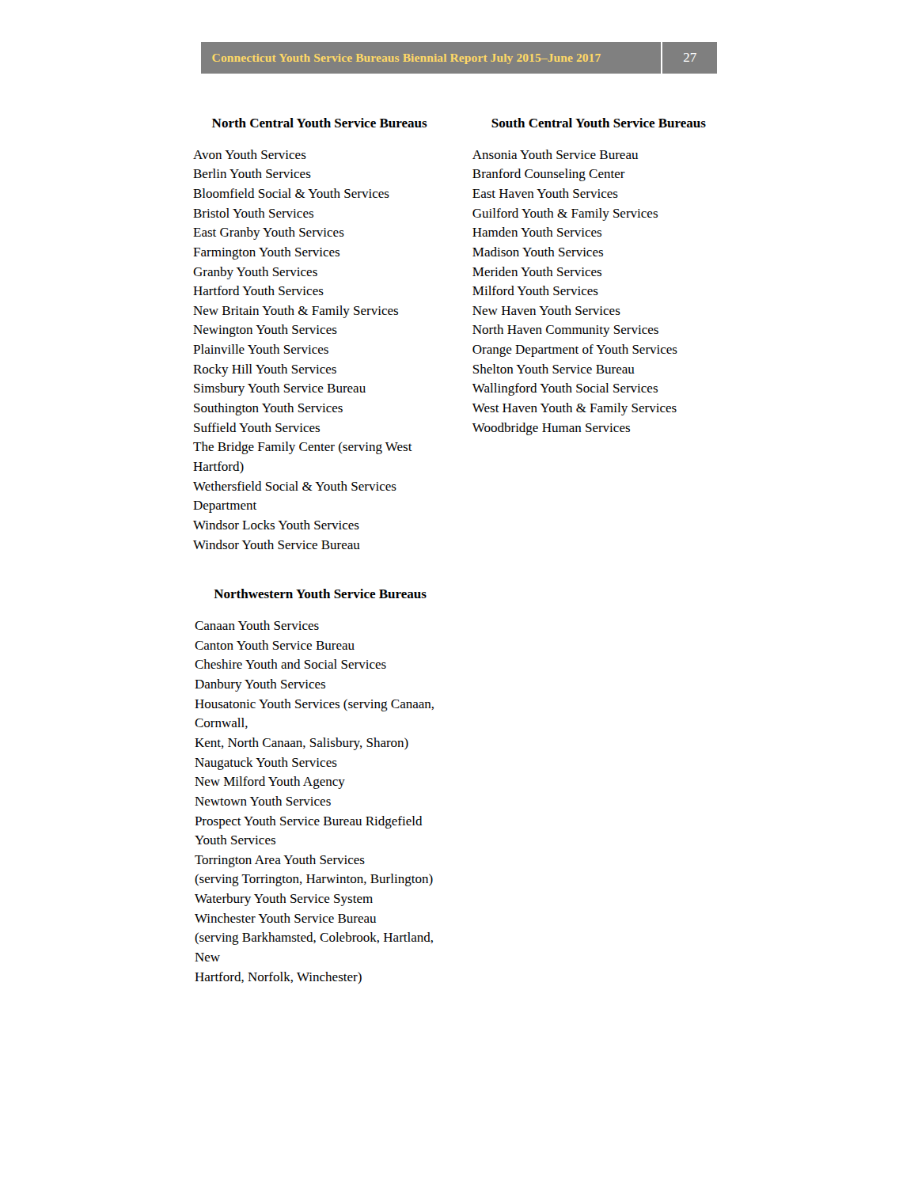Connecticut Youth Service Bureaus Biennial Report July 2015–June 2017
27
North Central Youth Service Bureaus
Avon Youth Services
Berlin Youth Services
Bloomfield Social & Youth Services
Bristol Youth Services
East Granby Youth Services
Farmington Youth Services
Granby Youth Services
Hartford Youth Services
New Britain Youth & Family Services
Newington Youth Services
Plainville Youth Services
Rocky Hill Youth Services
Simsbury Youth Service Bureau
Southington Youth Services
Suffield Youth Services
The Bridge Family Center (serving West Hartford)
Wethersfield Social & Youth Services Department
Windsor Locks Youth Services
Windsor Youth Service Bureau
Northwestern Youth Service Bureaus
Canaan Youth Services
Canton Youth Service Bureau
Cheshire Youth and Social Services
Danbury Youth Services
Housatonic Youth Services (serving Canaan, Cornwall,
Kent, North Canaan, Salisbury, Sharon)
Naugatuck Youth Services
New Milford Youth Agency
Newtown Youth Services
Prospect Youth Service Bureau Ridgefield Youth Services
Torrington Area Youth Services
(serving Torrington, Harwinton, Burlington)
Waterbury Youth Service System
Winchester Youth Service Bureau
(serving Barkhamsted, Colebrook, Hartland, New
Hartford, Norfolk, Winchester)
South Central Youth Service Bureaus
Ansonia Youth Service Bureau
Branford Counseling Center
East Haven Youth Services
Guilford Youth & Family Services
Hamden Youth Services
Madison Youth Services
Meriden Youth Services
Milford Youth Services
New Haven Youth Services
North Haven Community Services
Orange Department of Youth Services
Shelton Youth Service Bureau
Wallingford Youth Social Services
West Haven Youth & Family Services
Woodbridge Human Services